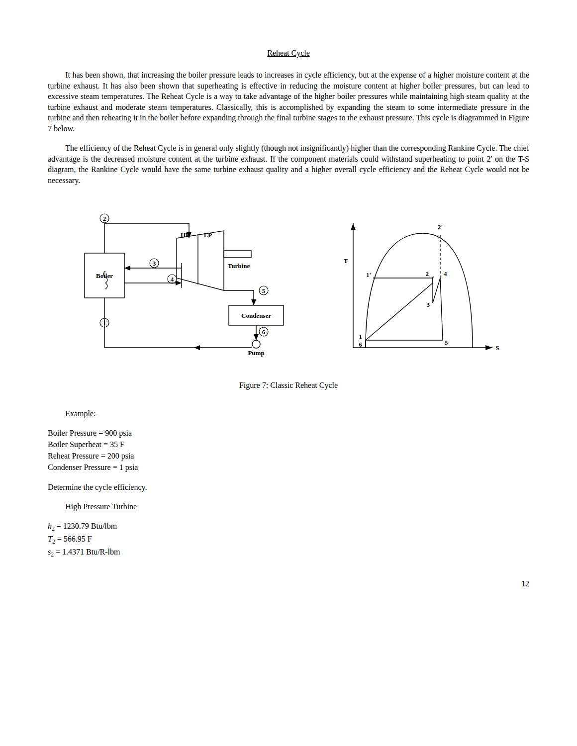Reheat Cycle
It has been shown, that increasing the boiler pressure leads to increases in cycle efficiency, but at the expense of a higher moisture content at the turbine exhaust. It has also been shown that superheating is effective in reducing the moisture content at higher boiler pressures, but can lead to excessive steam temperatures. The Reheat Cycle is a way to take advantage of the higher boiler pressures while maintaining high steam quality at the turbine exhaust and moderate steam temperatures. Classically, this is accomplished by expanding the steam to some intermediate pressure in the turbine and then reheating it in the boiler before expanding through the final turbine stages to the exhaust pressure. This cycle is diagrammed in Figure 7 below.
The efficiency of the Reheat Cycle is in general only slightly (though not insignificantly) higher than the corresponding Rankine Cycle. The chief advantage is the decreased moisture content at the turbine exhaust. If the component materials could withstand superheating to point 2' on the T-S diagram, the Rankine Cycle would have the same turbine exhaust quality and a higher overall cycle efficiency and the Reheat Cycle would not be necessary.
2 3 4 5 6 1 Boiler HP LP Turbine Condenser Pump T S 2' 2 4 1' 3 1 6 5
Figure 7: Classic Reheat Cycle
Example:
Boiler Pressure = 900 psia
Boiler Superheat = 35 F
Reheat Pressure = 200 psia
Condenser Pressure = 1 psia
Determine the cycle efficiency.
High Pressure Turbine
h2 = 1230.79 Btu/lbm
T2 = 566.95 F
s2 = 1.4371 Btu/R-lbm
12